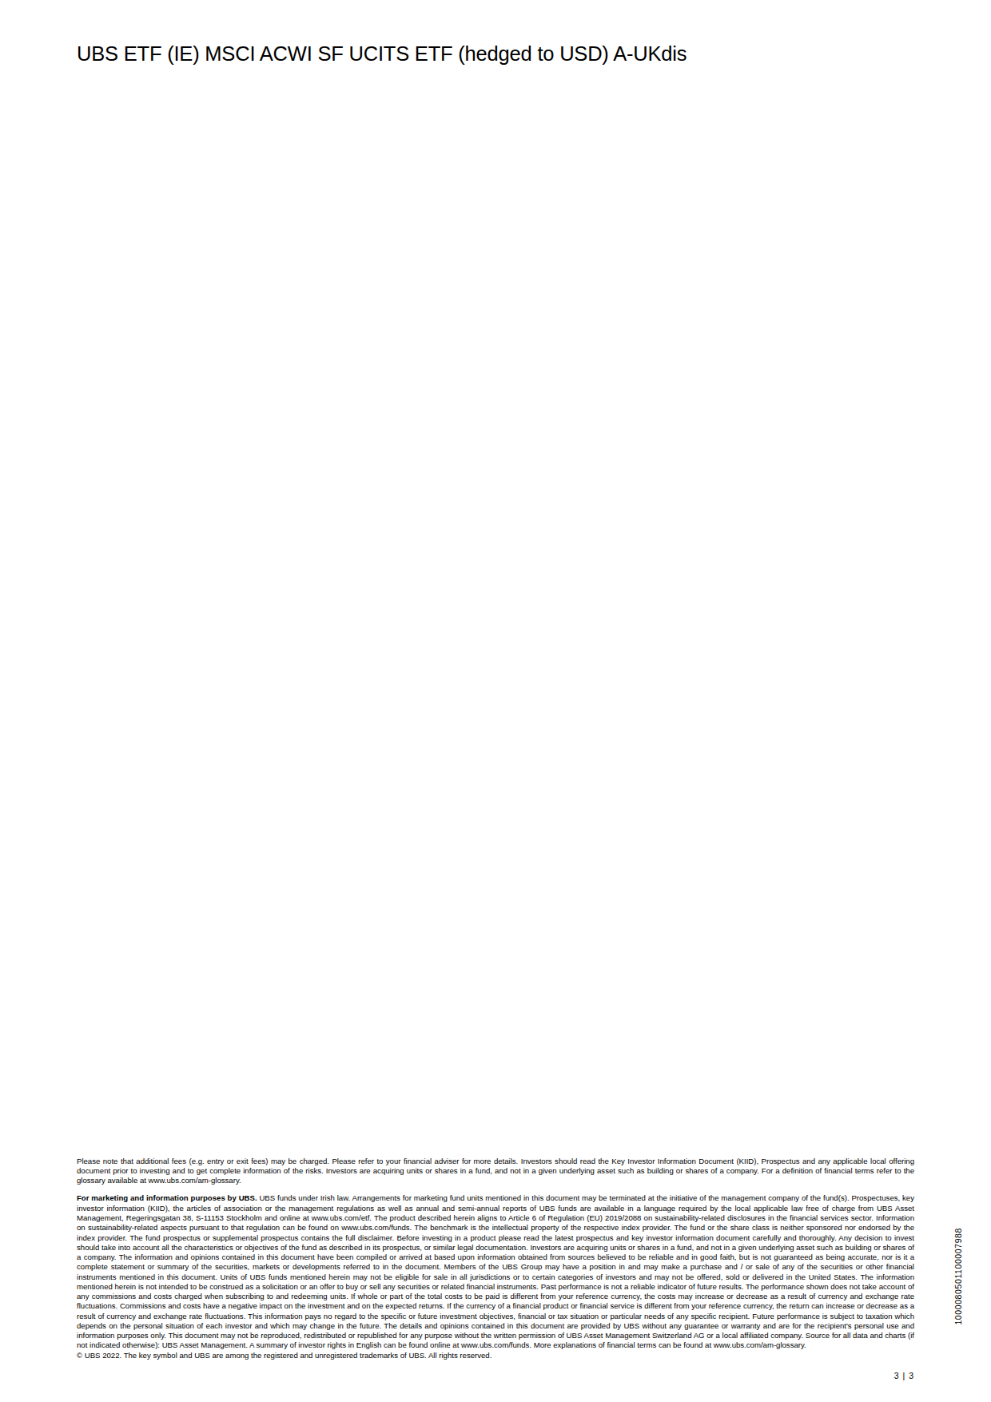UBS ETF (IE) MSCI ACWI SF UCITS ETF (hedged to USD) A-UKdis
Please note that additional fees (e.g. entry or exit fees) may be charged. Please refer to your financial adviser for more details. Investors should read the Key Investor Information Document (KIID), Prospectus and any applicable local offering document prior to investing and to get complete information of the risks. Investors are acquiring units or shares in a fund, and not in a given underlying asset such as building or shares of a company. For a definition of financial terms refer to the glossary available at www.ubs.com/am-glossary.
For marketing and information purposes by UBS. UBS funds under Irish law. Arrangements for marketing fund units mentioned in this document may be terminated at the initiative of the management company of the fund(s). Prospectuses, key investor information (KIID), the articles of association or the management regulations as well as annual and semi-annual reports of UBS funds are available in a language required by the local applicable law free of charge from UBS Asset Management, Regeringsgatan 38, S-11153 Stockholm and online at www.ubs.com/etf. The product described herein aligns to Article 6 of Regulation (EU) 2019/2088 on sustainability-related disclosures in the financial services sector. Information on sustainability-related aspects pursuant to that regulation can be found on www.ubs.com/funds. The benchmark is the intellectual property of the respective index provider. The fund or the share class is neither sponsored nor endorsed by the index provider. The fund prospectus or supplemental prospectus contains the full disclaimer. Before investing in a product please read the latest prospectus and key investor information document carefully and thoroughly. Any decision to invest should take into account all the characteristics or objectives of the fund as described in its prospectus, or similar legal documentation. Investors are acquiring units or shares in a fund, and not in a given underlying asset such as building or shares of a company. The information and opinions contained in this document have been compiled or arrived at based upon information obtained from sources believed to be reliable and in good faith, but is not guaranteed as being accurate, nor is it a complete statement or summary of the securities, markets or developments referred to in the document. Members of the UBS Group may have a position in and may make a purchase and / or sale of any of the securities or other financial instruments mentioned in this document. Units of UBS funds mentioned herein may not be eligible for sale in all jurisdictions or to certain categories of investors and may not be offered, sold or delivered in the United States. The information mentioned herein is not intended to be construed as a solicitation or an offer to buy or sell any securities or related financial instruments. Past performance is not a reliable indicator of future results. The performance shown does not take account of any commissions and costs charged when subscribing to and redeeming units. If whole or part of the total costs to be paid is different from your reference currency, the costs may increase or decrease as a result of currency and exchange rate fluctuations. Commissions and costs have a negative impact on the investment and on the expected returns. If the currency of a financial product or financial service is different from your reference currency, the return can increase or decrease as a result of currency and exchange rate fluctuations. This information pays no regard to the specific or future investment objectives, financial or tax situation or particular needs of any specific recipient. Future performance is subject to taxation which depends on the personal situation of each investor and which may change in the future. The details and opinions contained in this document are provided by UBS without any guarantee or warranty and are for the recipient's personal use and information purposes only. This document may not be reproduced, redistributed or republished for any purpose without the written permission of UBS Asset Management Switzerland AG or a local affiliated company. Source for all data and charts (if not indicated otherwise): UBS Asset Management. A summary of investor rights in English can be found online at www.ubs.com/funds. More explanations of financial terms can be found at www.ubs.com/am-glossary.
© UBS 2022. The key symbol and UBS are among the registered and unregistered trademarks of UBS. All rights reserved.
1000080501100007988
3 | 3